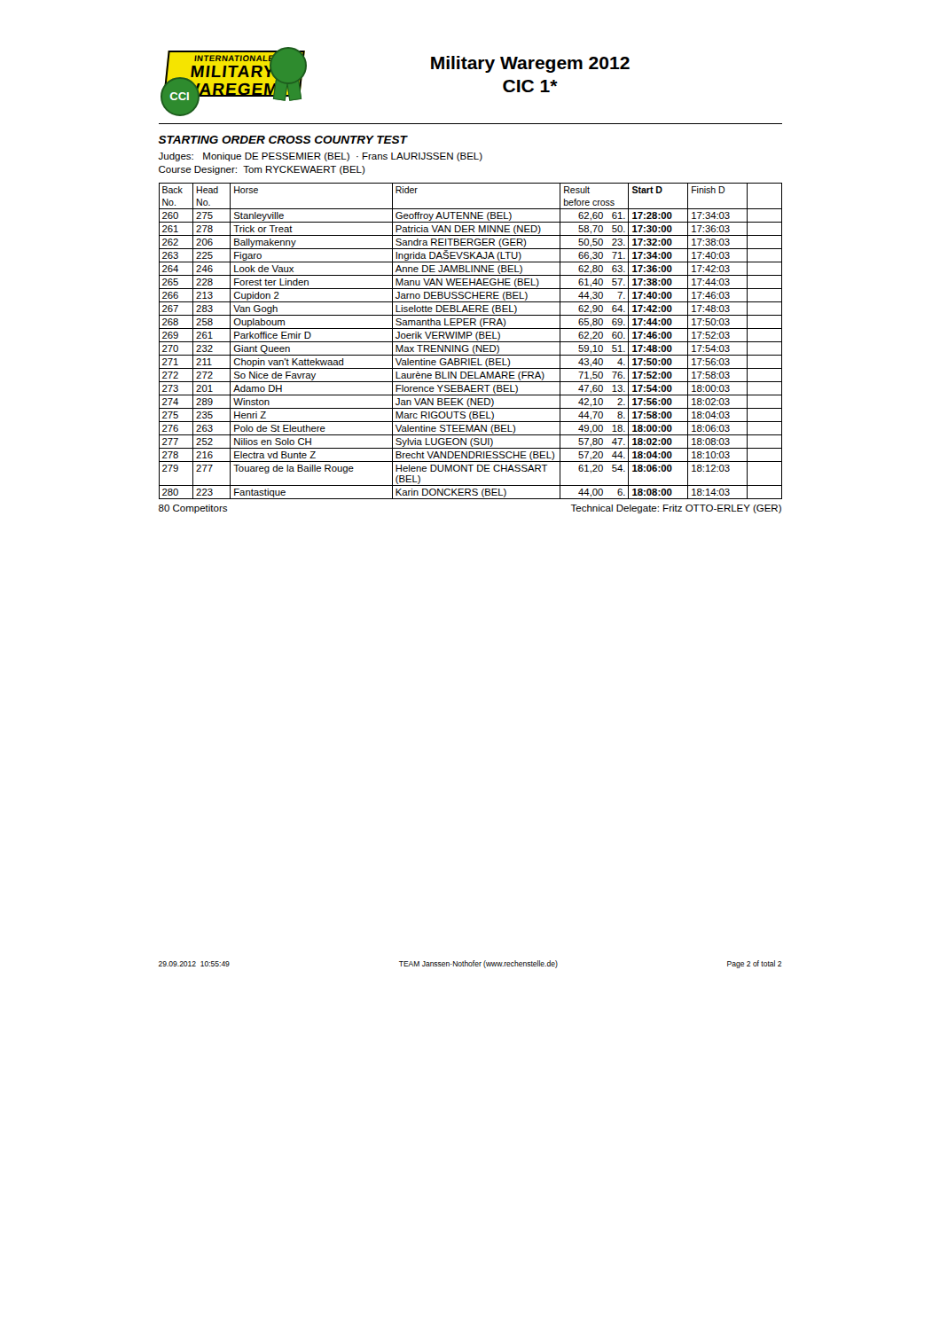INTERNATIONALE
MILITARY
WAREGEM
CCI
Military Waregem 2012
CIC 1*
STARTING ORDER CROSS COUNTRY TEST
Judges: Monique DE PESSEMIER (BEL) · Frans LAURIJSSEN (BEL)
Course Designer: Tom RYCKEWAERT (BEL)
| Back | Head | Horse | Rider | Result | Start D | Finish D | |
| --- | --- | --- | --- | --- | --- | --- | --- |
| No. | No. | | | before cross | | | |
| 260 | 275 | Stanleyville | Geoffroy AUTENNE (BEL) | 62,60 61. | 17:28:00 | 17:34:03 | |
| 261 | 278 | Trick or Treat | Patricia VAN DER MINNE (NED) | 58,70 50. | 17:30:00 | 17:36:03 | |
| 262 | 206 | Ballymakenny | Sandra REITBERGER (GER) | 50,50 23. | 17:32:00 | 17:38:03 | |
| 263 | 225 | Figaro | Ingrida DAŠEVSKAJA (LTU) | 66,30 71. | 17:34:00 | 17:40:03 | |
| 264 | 246 | Look de Vaux | Anne DE JAMBLINNE (BEL) | 62,80 63. | 17:36:00 | 17:42:03 | |
| 265 | 228 | Forest ter Linden | Manu VAN WEEHAEGHE (BEL) | 61,40 57. | 17:38:00 | 17:44:03 | |
| 266 | 213 | Cupidon 2 | Jarno DEBUSSCHERE (BEL) | 44,30 7. | 17:40:00 | 17:46:03 | |
| 267 | 283 | Van Gogh | Liselotte DEBLAERE (BEL) | 62,90 64. | 17:42:00 | 17:48:03 | |
| 268 | 258 | Ouplaboum | Samantha LEPER (FRA) | 65,80 69. | 17:44:00 | 17:50:03 | |
| 269 | 261 | Parkoffice Emir D | Joerik VERWIMP (BEL) | 62,20 60. | 17:46:00 | 17:52:03 | |
| 270 | 232 | Giant Queen | Max TRENNING (NED) | 59,10 51. | 17:48:00 | 17:54:03 | |
| 271 | 211 | Chopin van't Kattekwaad | Valentine GABRIEL (BEL) | 43,40 4. | 17:50:00 | 17:56:03 | |
| 272 | 272 | So Nice de Favray | Laurène BLIN DELAMARE (FRA) | 71,50 76. | 17:52:00 | 17:58:03 | |
| 273 | 201 | Adamo DH | Florence YSEBAERT (BEL) | 47,60 13. | 17:54:00 | 18:00:03 | |
| 274 | 289 | Winston | Jan VAN BEEK (NED) | 42,10 2. | 17:56:00 | 18:02:03 | |
| 275 | 235 | Henri Z | Marc RIGOUTS (BEL) | 44,70 8. | 17:58:00 | 18:04:03 | |
| 276 | 263 | Polo de St Eleuthere | Valentine STEEMAN (BEL) | 49,00 18. | 18:00:00 | 18:06:03 | |
| 277 | 252 | Nilios en Solo CH | Sylvia LUGEON (SUI) | 57,80 47. | 18:02:00 | 18:08:03 | |
| 278 | 216 | Electra vd Bunte Z | Brecht VANDENDRIESSCHE (BEL) | 57,20 44. | 18:04:00 | 18:10:03 | |
| 279 | 277 | Touareg de la Baille Rouge | Helene DUMONT DE CHASSART (BEL) | 61,20 54. | 18:06:00 | 18:12:03 | |
| 280 | 223 | Fantastique | Karin DONCKERS (BEL) | 44,00 6. | 18:08:00 | 18:14:03 | |
80 Competitors
Technical Delegate: Fritz OTTO-ERLEY (GER)
29.09.2012 10:55:49
TEAM Janssen·Nothofer (www.rechenstelle.de)
Page 2 of total 2